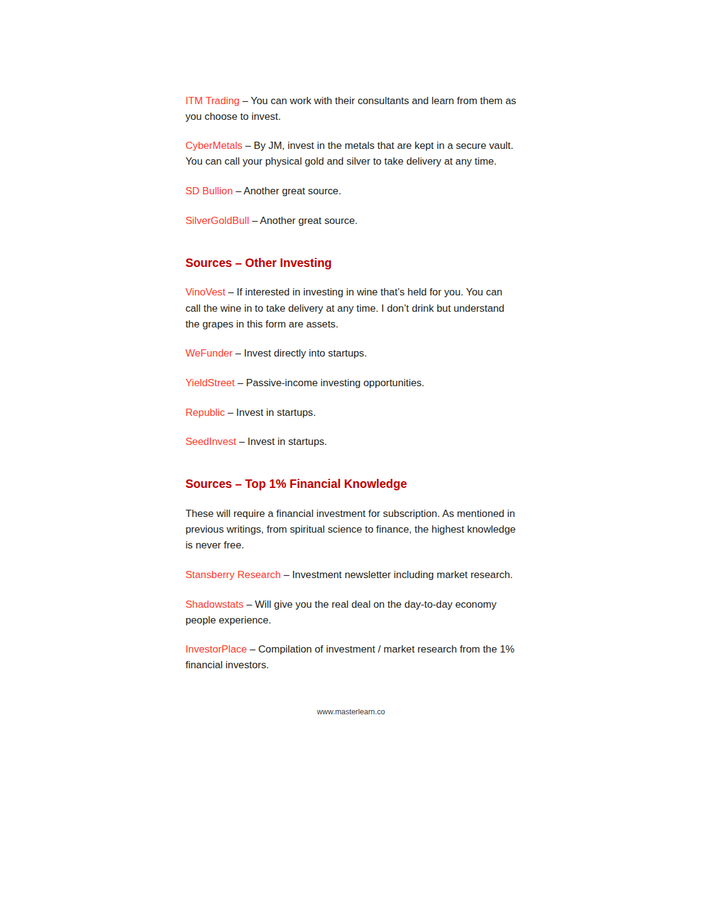ITM Trading – You can work with their consultants and learn from them as you choose to invest.
CyberMetals – By JM, invest in the metals that are kept in a secure vault. You can call your physical gold and silver to take delivery at any time.
SD Bullion – Another great source.
SilverGoldBull – Another great source.
Sources – Other Investing
VinoVest – If interested in investing in wine that’s held for you. You can call the wine in to take delivery at any time. I don’t drink but understand the grapes in this form are assets.
WeFunder – Invest directly into startups.
YieldStreet – Passive-income investing opportunities.
Republic – Invest in startups.
SeedInvest – Invest in startups.
Sources – Top 1% Financial Knowledge
These will require a financial investment for subscription. As mentioned in previous writings, from spiritual science to finance, the highest knowledge is never free.
Stansberry Research – Investment newsletter including market research.
Shadowstats – Will give you the real deal on the day-to-day economy people experience.
InvestorPlace – Compilation of investment / market research from the 1% financial investors.
www.masterlearn.co